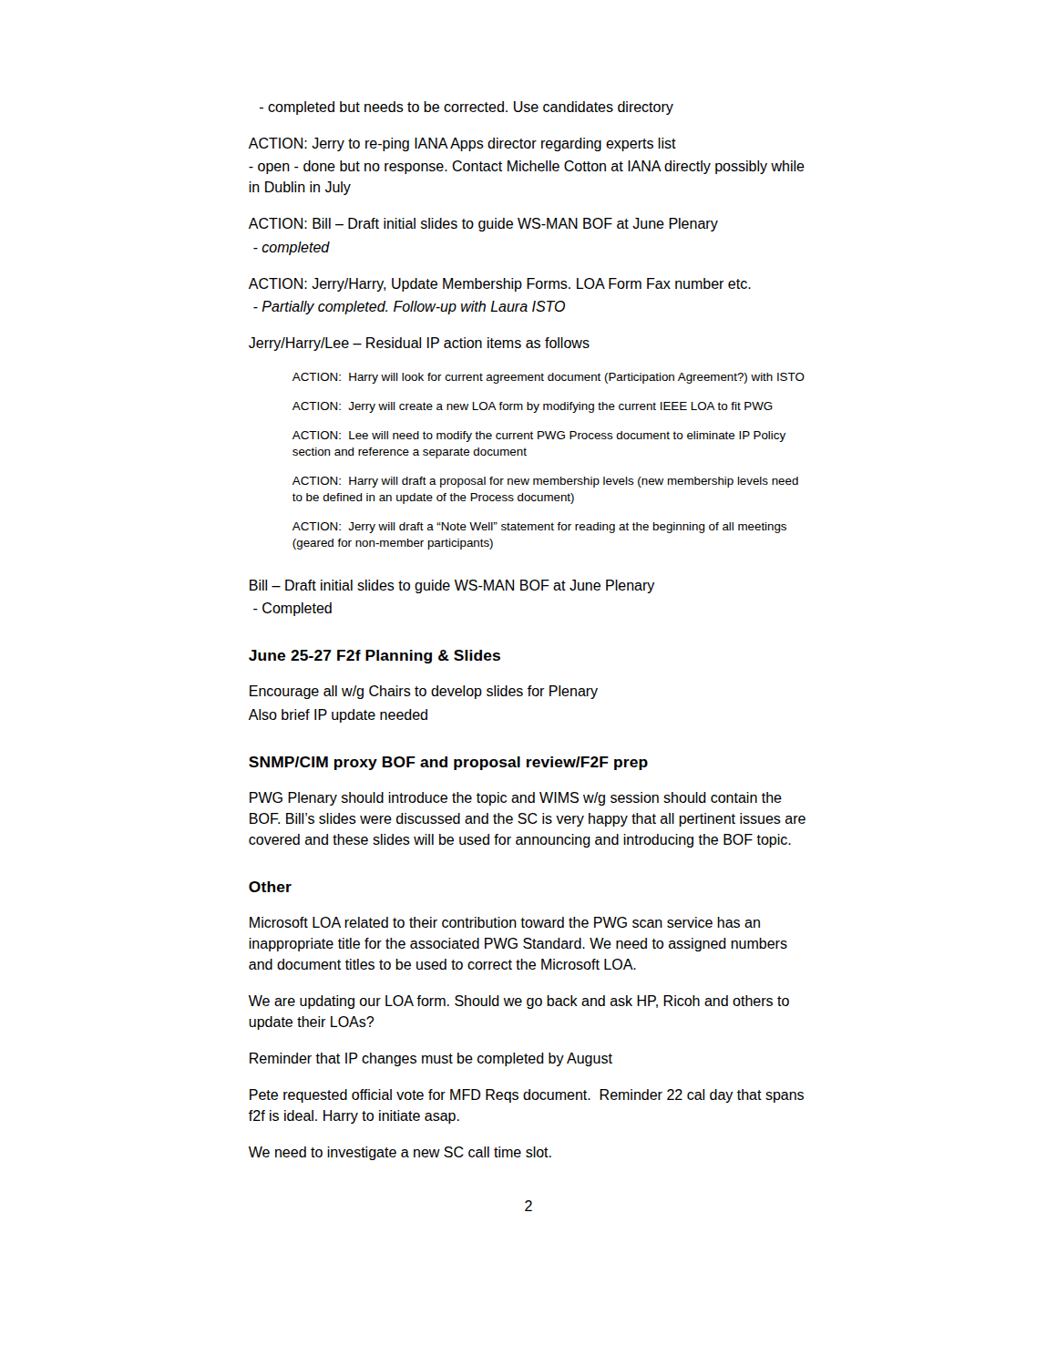- completed but needs to be corrected. Use candidates directory
ACTION: Jerry to re-ping IANA Apps director regarding experts list
- open - done but no response. Contact Michelle Cotton at IANA directly possibly while in Dublin in July
ACTION: Bill – Draft initial slides to guide WS-MAN BOF at June Plenary
- completed
ACTION: Jerry/Harry, Update Membership Forms. LOA Form Fax number etc.
- Partially completed. Follow-up with Laura ISTO
Jerry/Harry/Lee – Residual IP action items as follows
ACTION: Harry will look for current agreement document (Participation Agreement?) with ISTO
ACTION: Jerry will create a new LOA form by modifying the current IEEE LOA to fit PWG
ACTION: Lee will need to modify the current PWG Process document to eliminate IP Policy section and reference a separate document
ACTION: Harry will draft a proposal for new membership levels (new membership levels need to be defined in an update of the Process document)
ACTION: Jerry will draft a “Note Well” statement for reading at the beginning of all meetings (geared for non-member participants)
Bill – Draft initial slides to guide WS-MAN BOF at June Plenary
- Completed
June 25-27 F2f Planning & Slides
Encourage all w/g Chairs to develop slides for Plenary
Also brief IP update needed
SNMP/CIM proxy BOF and proposal review/F2F prep
PWG Plenary should introduce the topic and WIMS w/g session should contain the BOF. Bill’s slides were discussed and the SC is very happy that all pertinent issues are covered and these slides will be used for announcing and introducing the BOF topic.
Other
Microsoft LOA related to their contribution toward the PWG scan service has an inappropriate title for the associated PWG Standard. We need to assigned numbers and document titles to be used to correct the Microsoft LOA.
We are updating our LOA form. Should we go back and ask HP, Ricoh and others to update their LOAs?
Reminder that IP changes must be completed by August
Pete requested official vote for MFD Reqs document. Reminder 22 cal day that spans f2f is ideal. Harry to initiate asap.
We need to investigate a new SC call time slot.
2